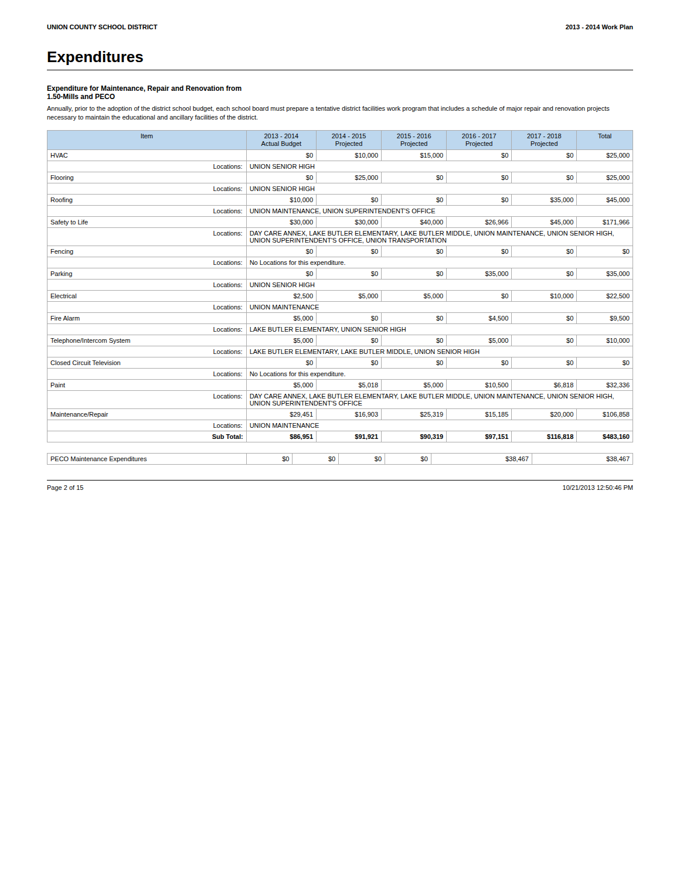UNION COUNTY SCHOOL DISTRICT 2013 - 2014 Work Plan
Expenditures
Expenditure for Maintenance, Repair and Renovation from
1.50-Mills and PECO
Annually, prior to the adoption of the district school budget, each school board must prepare a tentative district facilities work program that includes a schedule of major repair and renovation projects necessary to maintain the educational and ancillary facilities of the district.
| Item | 2013 - 2014 Actual Budget | 2014 - 2015 Projected | 2015 - 2016 Projected | 2016 - 2017 Projected | 2017 - 2018 Projected | Total |
| --- | --- | --- | --- | --- | --- | --- |
| HVAC | $0 | $10,000 | $15,000 | $0 | $0 | $25,000 |
| Locations: | UNION SENIOR HIGH |
| Flooring | $0 | $25,000 | $0 | $0 | $0 | $25,000 |
| Locations: | UNION SENIOR HIGH |
| Roofing | $10,000 | $0 | $0 | $0 | $35,000 | $45,000 |
| Locations: | UNION MAINTENANCE, UNION SUPERINTENDENT'S OFFICE |
| Safety to Life | $30,000 | $30,000 | $40,000 | $26,966 | $45,000 | $171,966 |
| Locations: | DAY CARE ANNEX, LAKE BUTLER ELEMENTARY, LAKE BUTLER MIDDLE, UNION MAINTENANCE, UNION SENIOR HIGH, UNION SUPERINTENDENT'S OFFICE, UNION TRANSPORTATION |
| Fencing | $0 | $0 | $0 | $0 | $0 | $0 |
| Locations: | No Locations for this expenditure. |
| Parking | $0 | $0 | $0 | $35,000 | $0 | $35,000 |
| Locations: | UNION SENIOR HIGH |
| Electrical | $2,500 | $5,000 | $5,000 | $0 | $10,000 | $22,500 |
| Locations: | UNION MAINTENANCE |
| Fire Alarm | $5,000 | $0 | $0 | $4,500 | $0 | $9,500 |
| Locations: | LAKE BUTLER ELEMENTARY, UNION SENIOR HIGH |
| Telephone/Intercom System | $5,000 | $0 | $0 | $5,000 | $0 | $10,000 |
| Locations: | LAKE BUTLER ELEMENTARY, LAKE BUTLER MIDDLE, UNION SENIOR HIGH |
| Closed Circuit Television | $0 | $0 | $0 | $0 | $0 | $0 |
| Locations: | No Locations for this expenditure. |
| Paint | $5,000 | $5,018 | $5,000 | $10,500 | $6,818 | $32,336 |
| Locations: | DAY CARE ANNEX, LAKE BUTLER ELEMENTARY, LAKE BUTLER MIDDLE, UNION MAINTENANCE, UNION SENIOR HIGH, UNION SUPERINTENDENT'S OFFICE |
| Maintenance/Repair | $29,451 | $16,903 | $25,319 | $15,185 | $20,000 | $106,858 |
| Locations: | UNION MAINTENANCE |
| Sub Total: | $86,951 | $91,921 | $90,319 | $97,151 | $116,818 | $483,160 |
| PECO Maintenance Expenditures | $0 | $0 | $0 | $0 | $38,467 | $38,467 |
Page 2 of 15 10/21/2013 12:50:46 PM